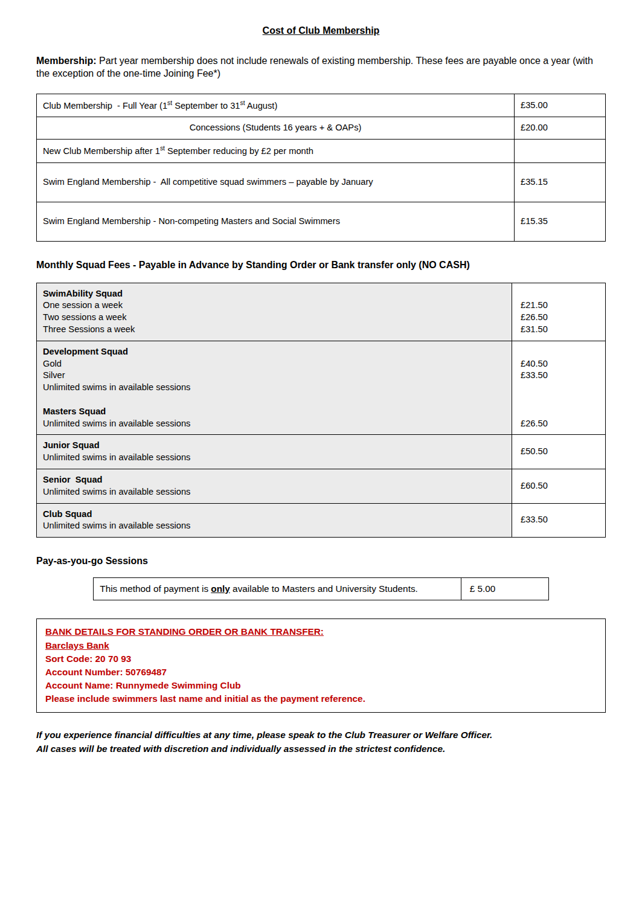Cost of Club Membership
Membership: Part year membership does not include renewals of existing membership. These fees are payable once a year (with the exception of the one-time Joining Fee*)
| Club Membership - Full Year (1 st September to 31 st August) | £35.00 |
| Concessions (Students 16 years + & OAPs) | £20.00 |
| New Club Membership after 1 st September reducing by £2 per month | |
| Swim England Membership - All competitive squad swimmers – payable by January | £35.15 |
| Swim England Membership - Non-competing Masters and Social Swimmers | £15.35 |
Monthly Squad Fees - Payable in Advance by Standing Order or Bank transfer only (NO CASH)
| SwimAbility Squad One session a week Two sessions a week Three Sessions a week | £21.50 £26.50 £31.50 |
| Development Squad Gold Silver Unlimited swims in available sessions Masters Squad Unlimited swims in available sessions | £40.50 £33.50 £26.50 |
| Junior Squad Unlimited swims in available sessions | £50.50 |
| Senior Squad Unlimited swims in available sessions | £60.50 |
| Club Squad Unlimited swims in available sessions | £33.50 |
Pay-as-you-go Sessions
| This method of payment is only available to Masters and University Students. | £ 5.00 |
BANK DETAILS FOR STANDING ORDER OR BANK TRANSFER:
Barclays Bank
Sort Code: 20 70 93
Account Number: 50769487
Account Name: Runnymede Swimming Club
Please include swimmers last name and initial as the payment reference.
If you experience financial difficulties at any time, please speak to the Club Treasurer or Welfare Officer.
All cases will be treated with discretion and individually assessed in the strictest confidence.